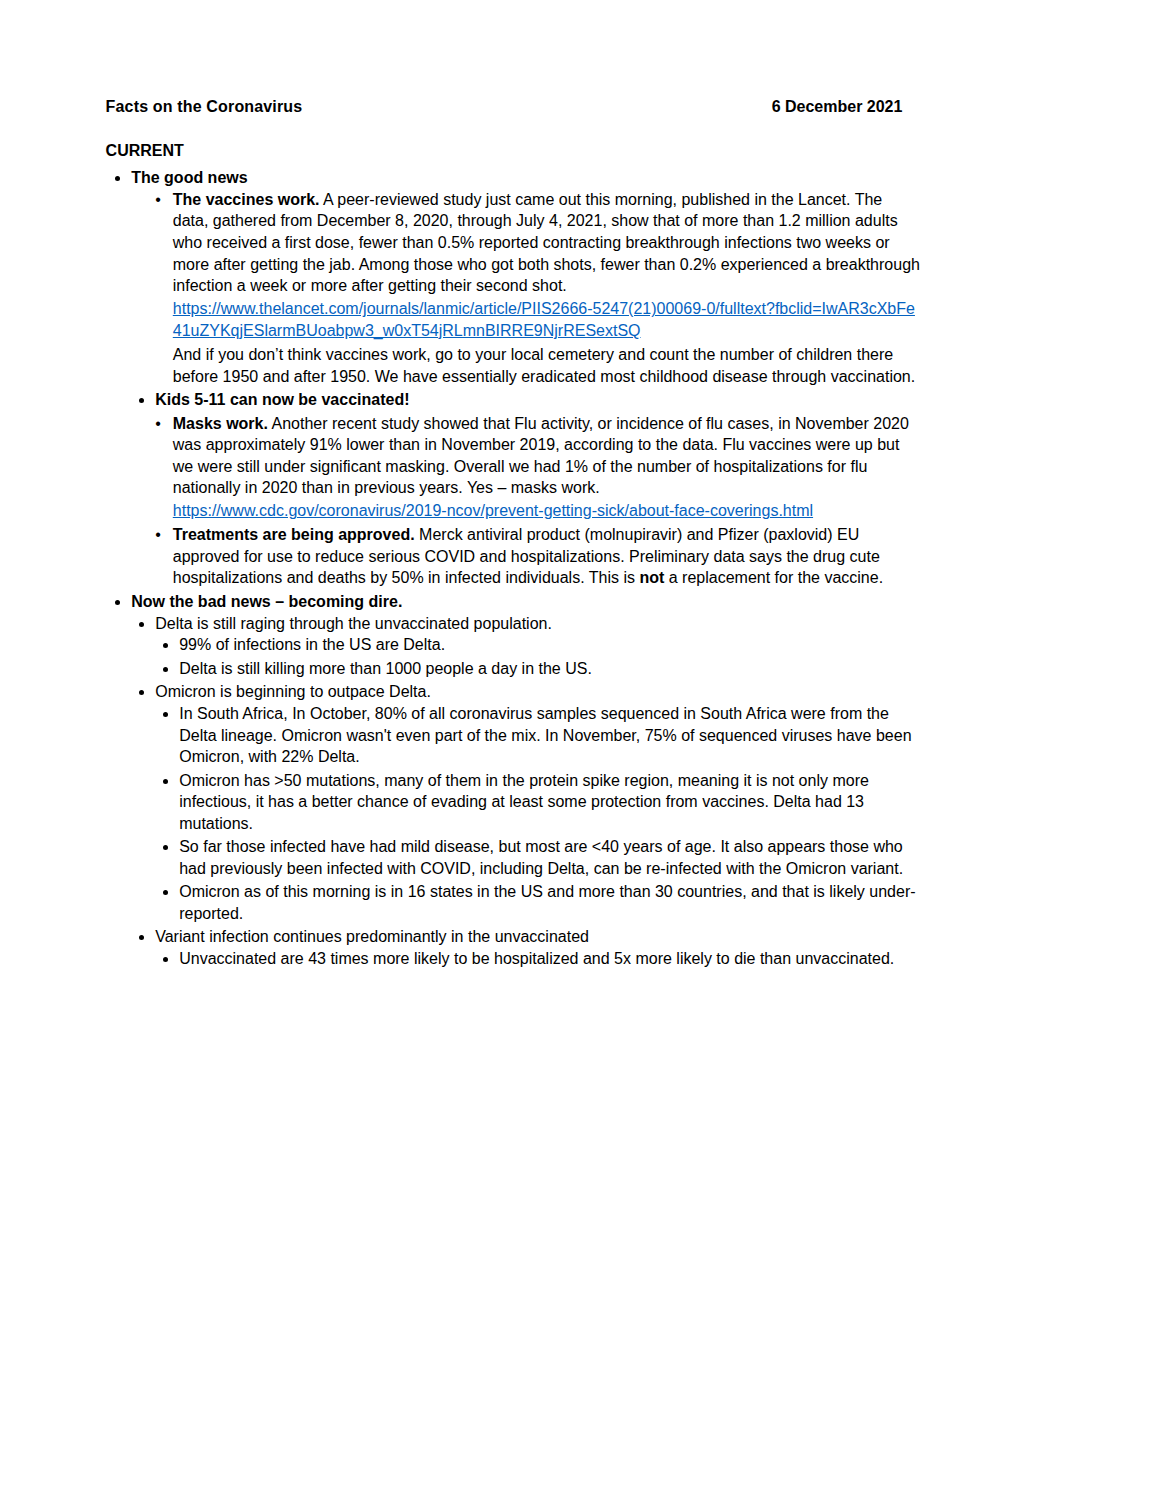Facts on the Coronavirus 6 December 2021
CURRENT
The good news
The vaccines work. A peer-reviewed study just came out this morning, published in the Lancet. The data, gathered from December 8, 2020, through July 4, 2021, show that of more than 1.2 million adults who received a first dose, fewer than 0.5% reported contracting breakthrough infections two weeks or more after getting the jab. Among those who got both shots, fewer than 0.2% experienced a breakthrough infection a week or more after getting their second shot. https://www.thelancet.com/journals/lanmic/article/PIIS2666-5247(21)00069-0/fulltext?fbclid=IwAR3cXbFe41uZYKqjESlarmBUoabpw3_w0xT54jRLmnBIRRE9NjrRESextSQ
And if you don’t think vaccines work, go to your local cemetery and count the number of children there before 1950 and after 1950. We have essentially eradicated most childhood disease through vaccination.
Kids 5-11 can now be vaccinated!
Masks work. Another recent study showed that Flu activity, or incidence of flu cases, in November 2020 was approximately 91% lower than in November 2019, according to the data. Flu vaccines were up but we were still under significant masking. Overall we had 1% of the number of hospitalizations for flu nationally in 2020 than in previous years. Yes – masks work. https://www.cdc.gov/coronavirus/2019-ncov/prevent-getting-sick/about-face-coverings.html
Treatments are being approved. Merck antiviral product (molnupiravir) and Pfizer (paxlovid) EU approved for use to reduce serious COVID and hospitalizations. Preliminary data says the drug cute hospitalizations and deaths by 50% in infected individuals. This is not a replacement for the vaccine.
Now the bad news – becoming dire.
Delta is still raging through the unvaccinated population.
99% of infections in the US are Delta.
Delta is still killing more than 1000 people a day in the US.
Omicron is beginning to outpace Delta.
In South Africa, In October, 80% of all coronavirus samples sequenced in South Africa were from the Delta lineage. Omicron wasn't even part of the mix. In November, 75% of sequenced viruses have been Omicron, with 22% Delta.
Omicron has >50 mutations, many of them in the protein spike region, meaning it is not only more infectious, it has a better chance of evading at least some protection from vaccines. Delta had 13 mutations.
So far those infected have had mild disease, but most are <40 years of age. It also appears those who had previously been infected with COVID, including Delta, can be re-infected with the Omicron variant.
Omicron as of this morning is in 16 states in the US and more than 30 countries, and that is likely under-reported.
Variant infection continues predominantly in the unvaccinated
Unvaccinated are 43 times more likely to be hospitalized and 5x more likely to die than unvaccinated.